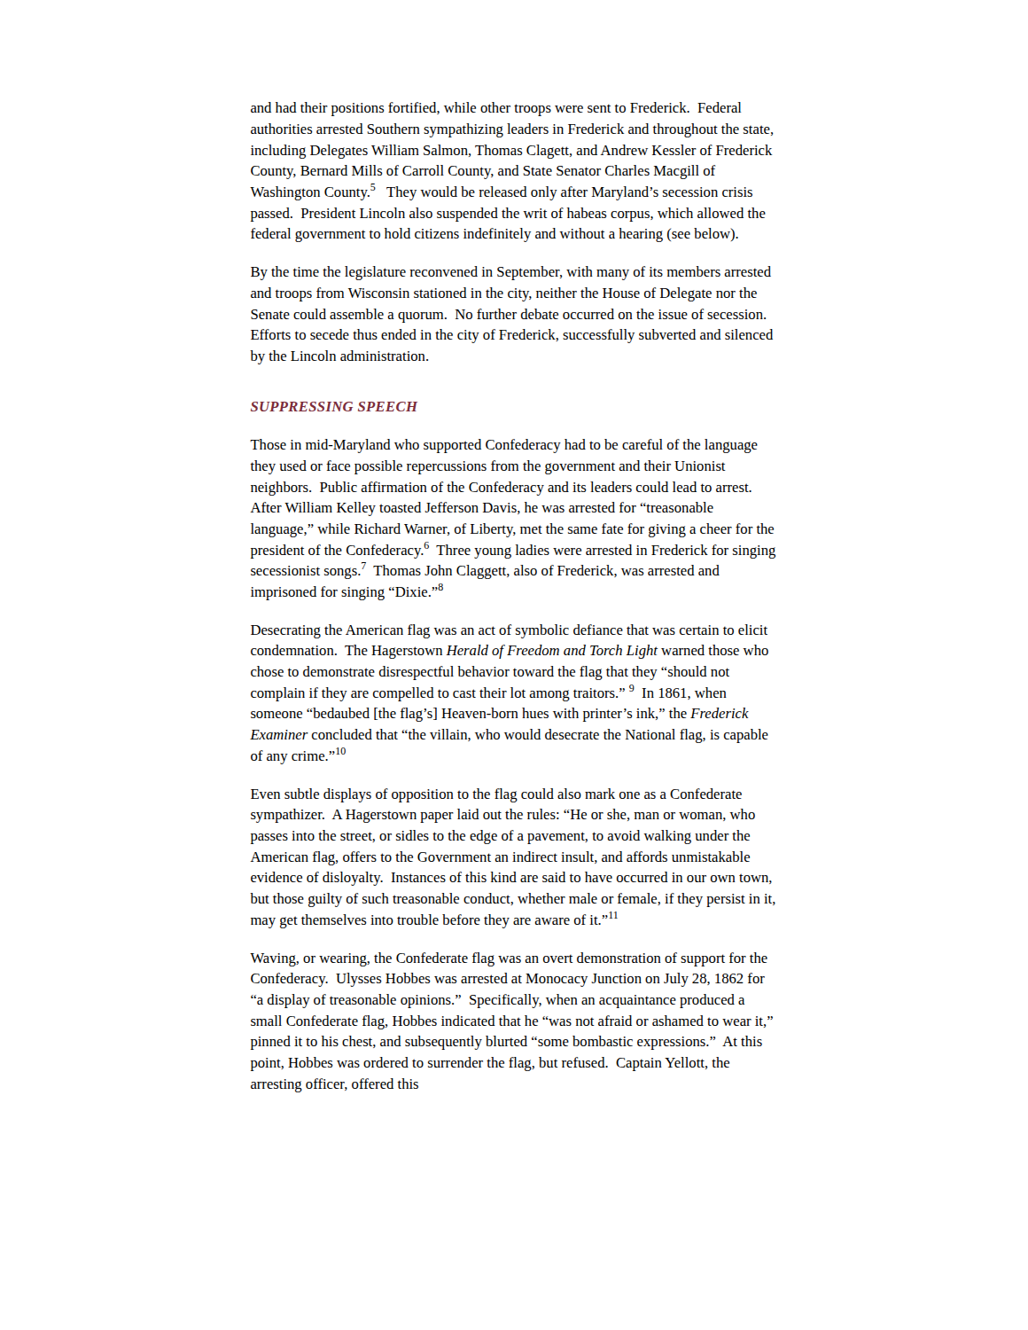and had their positions fortified, while other troops were sent to Frederick. Federal authorities arrested Southern sympathizing leaders in Frederick and throughout the state, including Delegates William Salmon, Thomas Clagett, and Andrew Kessler of Frederick County, Bernard Mills of Carroll County, and State Senator Charles Macgill of Washington County.5 They would be released only after Maryland’s secession crisis passed. President Lincoln also suspended the writ of habeas corpus, which allowed the federal government to hold citizens indefinitely and without a hearing (see below).
By the time the legislature reconvened in September, with many of its members arrested and troops from Wisconsin stationed in the city, neither the House of Delegate nor the Senate could assemble a quorum. No further debate occurred on the issue of secession. Efforts to secede thus ended in the city of Frederick, successfully subverted and silenced by the Lincoln administration.
SUPPRESSING SPEECH
Those in mid-Maryland who supported Confederacy had to be careful of the language they used or face possible repercussions from the government and their Unionist neighbors. Public affirmation of the Confederacy and its leaders could lead to arrest. After William Kelley toasted Jefferson Davis, he was arrested for “treasonable language,” while Richard Warner, of Liberty, met the same fate for giving a cheer for the president of the Confederacy.6 Three young ladies were arrested in Frederick for singing secessionist songs.7 Thomas John Claggett, also of Frederick, was arrested and imprisoned for singing “Dixie.”8
Desecrating the American flag was an act of symbolic defiance that was certain to elicit condemnation. The Hagerstown Herald of Freedom and Torch Light warned those who chose to demonstrate disrespectful behavior toward the flag that they “should not complain if they are compelled to cast their lot among traitors.” 9 In 1861, when someone “bedaubed [the flag’s] Heaven-born hues with printer’s ink,” the Frederick Examiner concluded that “the villain, who would desecrate the National flag, is capable of any crime.”10
Even subtle displays of opposition to the flag could also mark one as a Confederate sympathizer. A Hagerstown paper laid out the rules: “He or she, man or woman, who passes into the street, or sidles to the edge of a pavement, to avoid walking under the American flag, offers to the Government an indirect insult, and affords unmistakable evidence of disloyalty. Instances of this kind are said to have occurred in our own town, but those guilty of such treasonable conduct, whether male or female, if they persist in it, may get themselves into trouble before they are aware of it.”11
Waving, or wearing, the Confederate flag was an overt demonstration of support for the Confederacy. Ulysses Hobbes was arrested at Monocacy Junction on July 28, 1862 for “a display of treasonable opinions.” Specifically, when an acquaintance produced a small Confederate flag, Hobbes indicated that he “was not afraid or ashamed to wear it,” pinned it to his chest, and subsequently blurted “some bombastic expressions.” At this point, Hobbes was ordered to surrender the flag, but refused. Captain Yellott, the arresting officer, offered this